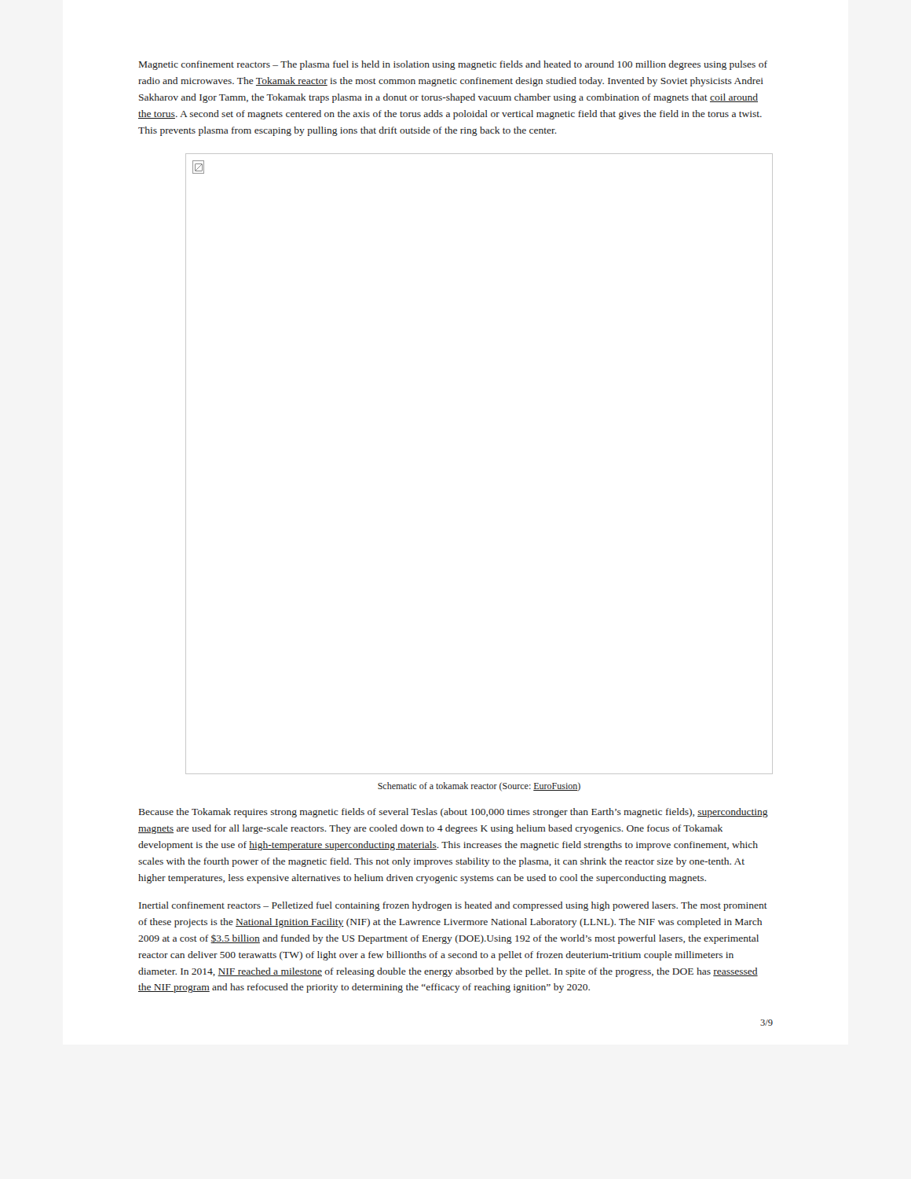Magnetic confinement reactors – The plasma fuel is held in isolation using magnetic fields and heated to around 100 million degrees using pulses of radio and microwaves. The Tokamak reactor is the most common magnetic confinement design studied today. Invented by Soviet physicists Andrei Sakharov and Igor Tamm, the Tokamak traps plasma in a donut or torus-shaped vacuum chamber using a combination of magnets that coil around the torus. A second set of magnets centered on the axis of the torus adds a poloidal or vertical magnetic field that gives the field in the torus a twist. This prevents plasma from escaping by pulling ions that drift outside of the ring back to the center.
Schematic of a tokamak reactor (Source: EuroFusion)
Because the Tokamak requires strong magnetic fields of several Teslas (about 100,000 times stronger than Earth’s magnetic fields), superconducting magnets are used for all large-scale reactors. They are cooled down to 4 degrees K using helium based cryogenics. One focus of Tokamak development is the use of high-temperature superconducting materials. This increases the magnetic field strengths to improve confinement, which scales with the fourth power of the magnetic field. This not only improves stability to the plasma, it can shrink the reactor size by one-tenth. At higher temperatures, less expensive alternatives to helium driven cryogenic systems can be used to cool the superconducting magnets.
Inertial confinement reactors – Pelletized fuel containing frozen hydrogen is heated and compressed using high powered lasers. The most prominent of these projects is the National Ignition Facility (NIF) at the Lawrence Livermore National Laboratory (LLNL). The NIF was completed in March 2009 at a cost of $3.5 billion and funded by the US Department of Energy (DOE).Using 192 of the world’s most powerful lasers, the experimental reactor can deliver 500 terawatts (TW) of light over a few billionths of a second to a pellet of frozen deuterium-tritium couple millimeters in diameter. In 2014, NIF reached a milestone of releasing double the energy absorbed by the pellet. In spite of the progress, the DOE has reassessed the NIF program and has refocused the priority to determining the “efficacy of reaching ignition” by 2020.
3/9